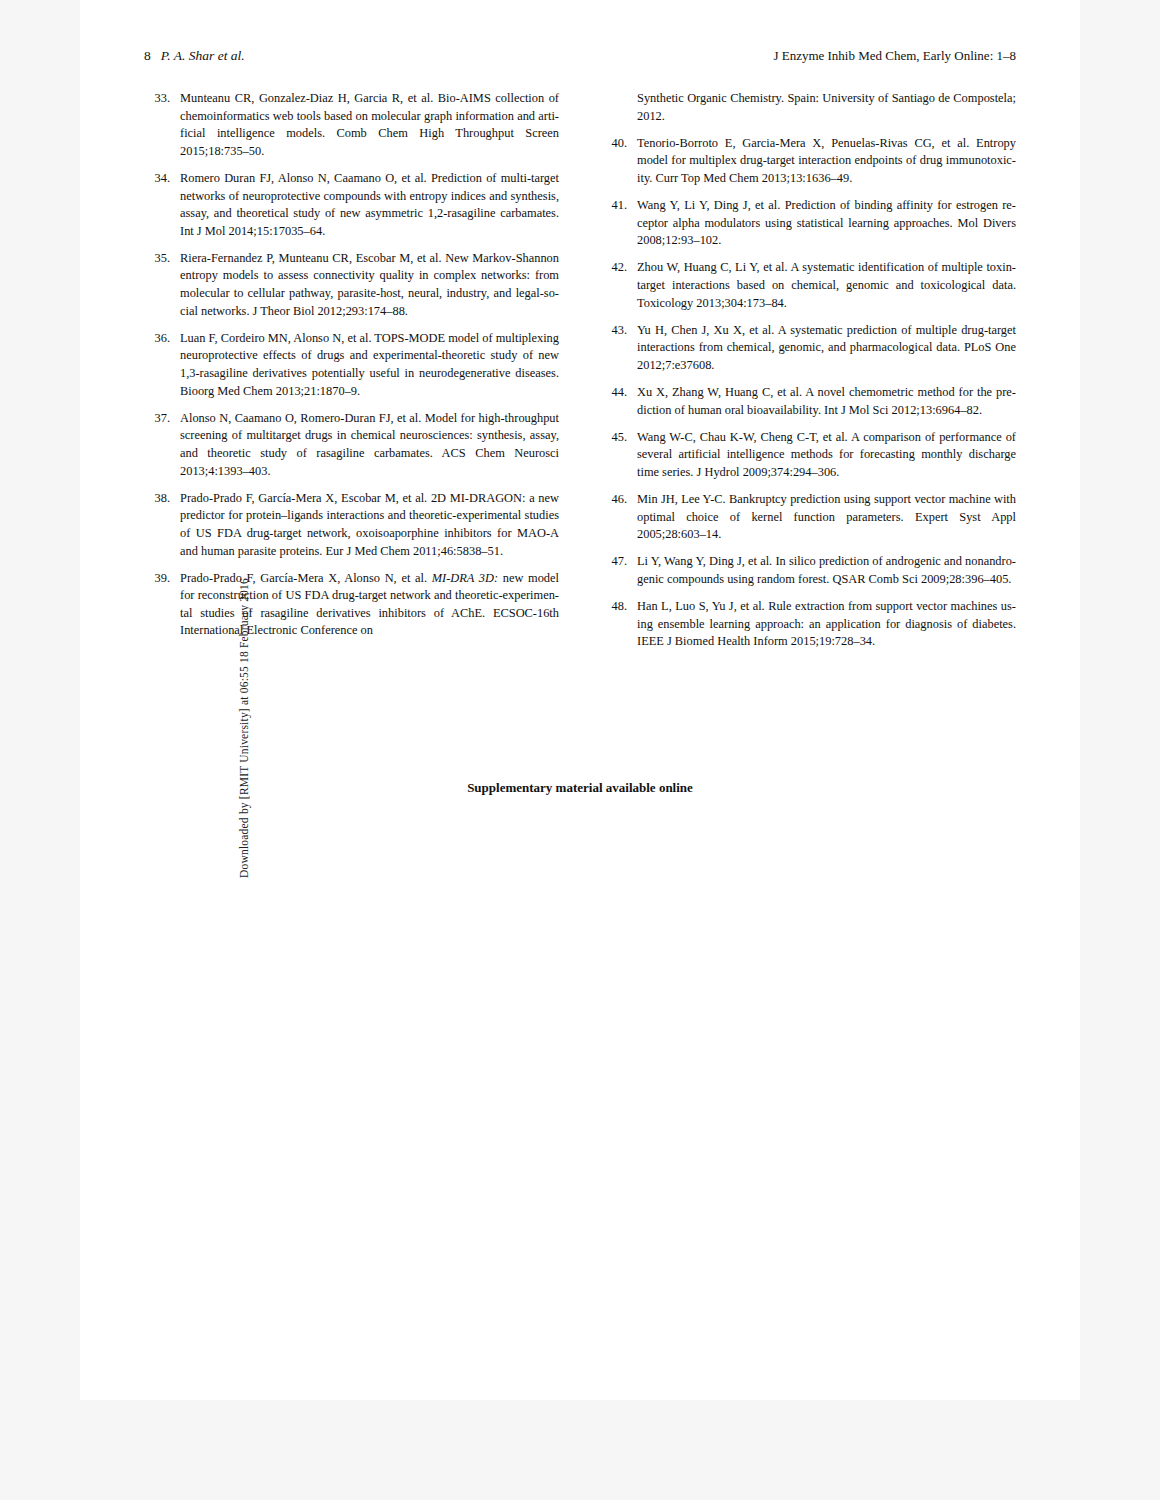Downloaded by [RMIT University] at 06:55 18 February 2016
8 P. A. Shar et al.
J Enzyme Inhib Med Chem, Early Online: 1–8
33. Munteanu CR, Gonzalez-Diaz H, Garcia R, et al. Bio-AIMS collection of chemoinformatics web tools based on molecular graph information and artificial intelligence models. Comb Chem High Throughput Screen 2015;18:735–50.
34. Romero Duran FJ, Alonso N, Caamano O, et al. Prediction of multi-target networks of neuroprotective compounds with entropy indices and synthesis, assay, and theoretical study of new asymmetric 1,2-rasagiline carbamates. Int J Mol 2014;15:17035–64.
35. Riera-Fernandez P, Munteanu CR, Escobar M, et al. New Markov-Shannon entropy models to assess connectivity quality in complex networks: from molecular to cellular pathway, parasite-host, neural, industry, and legal-social networks. J Theor Biol 2012;293:174–88.
36. Luan F, Cordeiro MN, Alonso N, et al. TOPS-MODE model of multiplexing neuroprotective effects of drugs and experimental-theoretic study of new 1,3-rasagiline derivatives potentially useful in neurodegenerative diseases. Bioorg Med Chem 2013;21:1870–9.
37. Alonso N, Caamano O, Romero-Duran FJ, et al. Model for high-throughput screening of multitarget drugs in chemical neurosciences: synthesis, assay, and theoretic study of rasagiline carbamates. ACS Chem Neurosci 2013;4:1393–403.
38. Prado-Prado F, García-Mera X, Escobar M, et al. 2D MI-DRAGON: a new predictor for protein–ligands interactions and theoretic-experimental studies of US FDA drug-target network, oxoisoaporphine inhibitors for MAO-A and human parasite proteins. Eur J Med Chem 2011;46:5838–51.
39. Prado-Prado F, García-Mera X, Alonso N, et al. MI-DRA 3D: new model for reconstruction of US FDA drug-target network and theoretic-experimental studies of rasagiline derivatives inhibitors of AChE. ECSOC-16th International Electronic Conference on
Synthetic Organic Chemistry. Spain: University of Santiago de Compostela; 2012.
40. Tenorio-Borroto E, Garcia-Mera X, Penuelas-Rivas CG, et al. Entropy model for multiplex drug-target interaction endpoints of drug immunotoxicity. Curr Top Med Chem 2013;13:1636–49.
41. Wang Y, Li Y, Ding J, et al. Prediction of binding affinity for estrogen receptor alpha modulators using statistical learning approaches. Mol Divers 2008;12:93–102.
42. Zhou W, Huang C, Li Y, et al. A systematic identification of multiple toxin-target interactions based on chemical, genomic and toxicological data. Toxicology 2013;304:173–84.
43. Yu H, Chen J, Xu X, et al. A systematic prediction of multiple drug-target interactions from chemical, genomic, and pharmacological data. PLoS One 2012;7:e37608.
44. Xu X, Zhang W, Huang C, et al. A novel chemometric method for the prediction of human oral bioavailability. Int J Mol Sci 2012;13:6964–82.
45. Wang W-C, Chau K-W, Cheng C-T, et al. A comparison of performance of several artificial intelligence methods for forecasting monthly discharge time series. J Hydrol 2009;374:294–306.
46. Min JH, Lee Y-C. Bankruptcy prediction using support vector machine with optimal choice of kernel function parameters. Expert Syst Appl 2005;28:603–14.
47. Li Y, Wang Y, Ding J, et al. In silico prediction of androgenic and nonandrogenic compounds using random forest. QSAR Comb Sci 2009;28:396–405.
48. Han L, Luo S, Yu J, et al. Rule extraction from support vector machines using ensemble learning approach: an application for diagnosis of diabetes. IEEE J Biomed Health Inform 2015;19:728–34.
Supplementary material available online